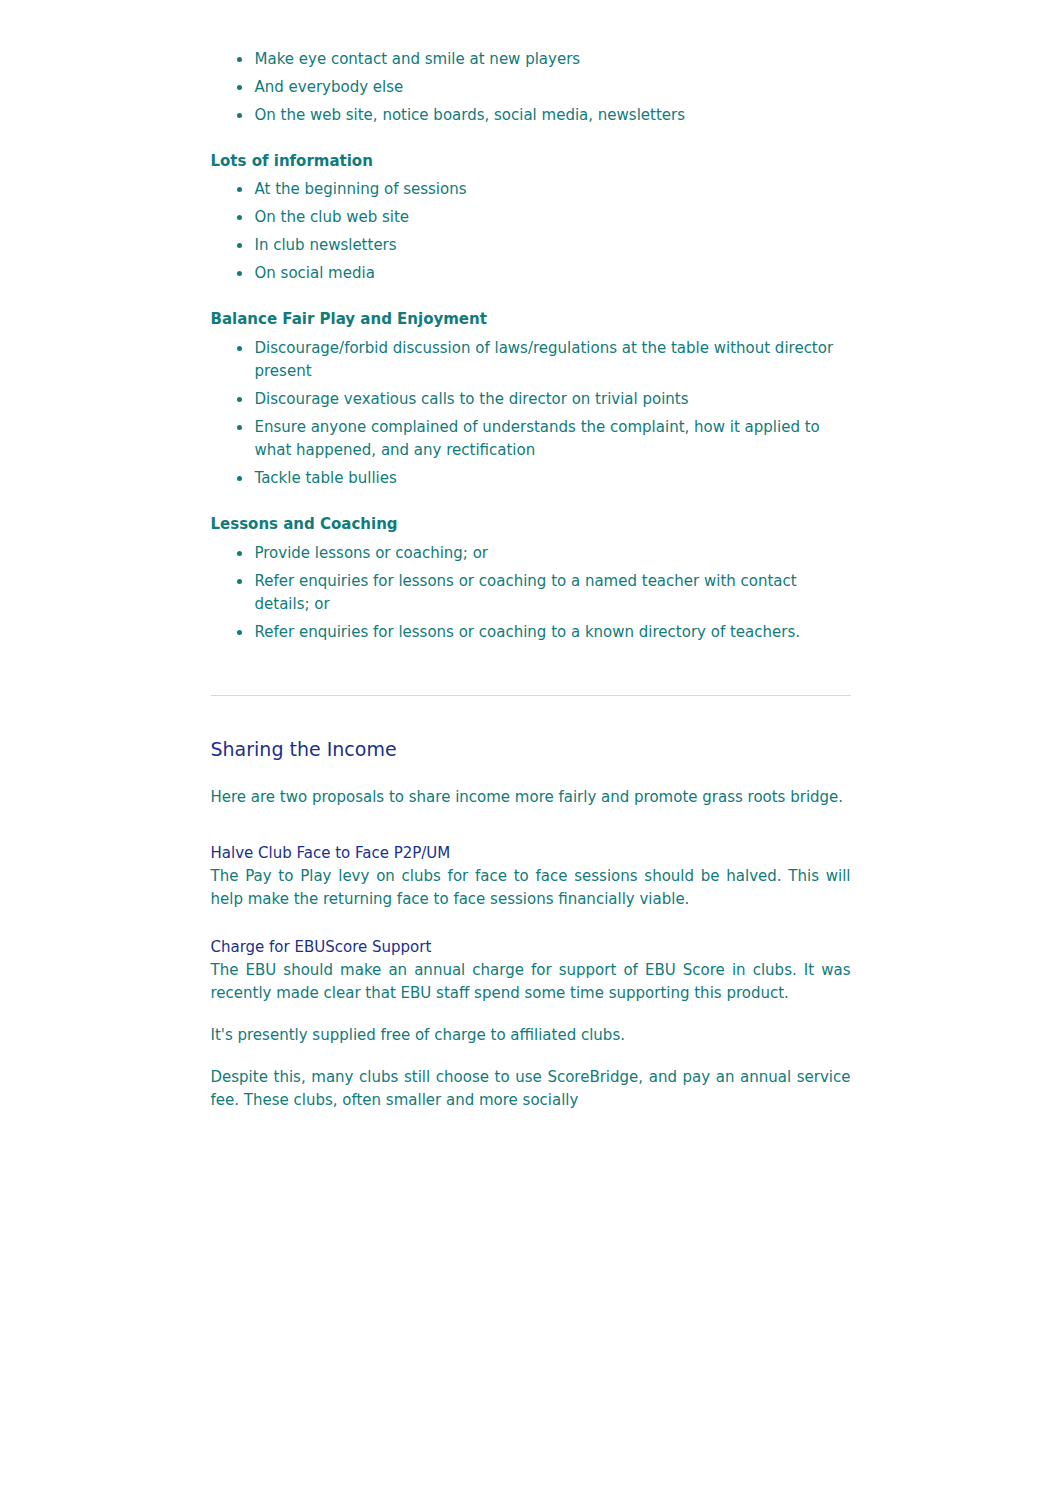Make eye contact and smile at new players
And everybody else
On the web site, notice boards, social media, newsletters
Lots of information
At the beginning of sessions
On the club web site
In club newsletters
On social media
Balance Fair Play and Enjoyment
Discourage/forbid discussion of laws/regulations at the table without director present
Discourage vexatious calls to the director on trivial points
Ensure anyone complained of understands the complaint, how it applied to what happened, and any rectification
Tackle table bullies
Lessons and Coaching
Provide lessons or coaching; or
Refer enquiries for lessons or coaching to a named teacher with contact details; or
Refer enquiries for lessons or coaching to a known directory of teachers.
Sharing the Income
Here are two proposals to share income more fairly and promote grass roots bridge.
Halve Club Face to Face P2P/UM
The Pay to Play levy on clubs for face to face sessions should be halved. This will help make the returning face to face sessions financially viable.
Charge for EBUScore Support
The EBU should make an annual charge for support of EBU Score in clubs. It was recently made clear that EBU staff spend some time supporting this product.
It's presently supplied free of charge to affiliated clubs.
Despite this, many clubs still choose to use ScoreBridge, and pay an annual service fee. These clubs, often smaller and more socially